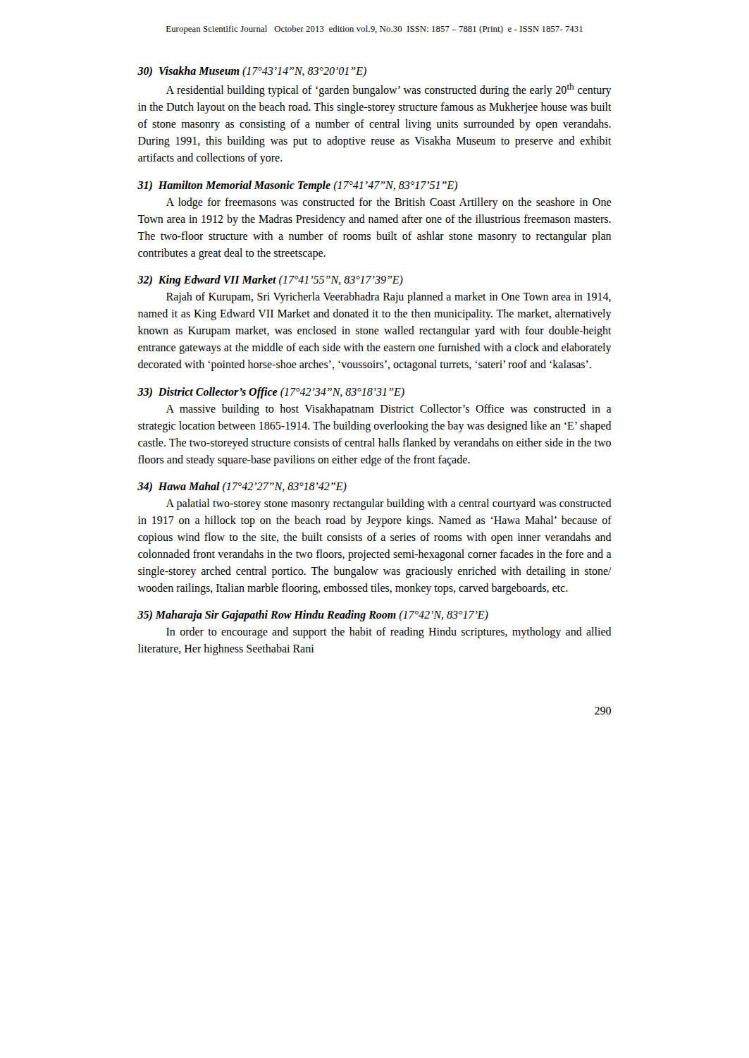European Scientific Journal October 2013 edition vol.9, No.30 ISSN: 1857 – 7881 (Print) e - ISSN 1857- 7431
30) Visakha Museum (17°43’14”N, 83°20’01”E)
A residential building typical of ‘garden bungalow’ was constructed during the early 20th century in the Dutch layout on the beach road. This single-storey structure famous as Mukherjee house was built of stone masonry as consisting of a number of central living units surrounded by open verandahs. During 1991, this building was put to adoptive reuse as Visakha Museum to preserve and exhibit artifacts and collections of yore.
31) Hamilton Memorial Masonic Temple (17°41’47”N, 83°17’51”E)
A lodge for freemasons was constructed for the British Coast Artillery on the seashore in One Town area in 1912 by the Madras Presidency and named after one of the illustrious freemason masters. The two-floor structure with a number of rooms built of ashlar stone masonry to rectangular plan contributes a great deal to the streetscape.
32) King Edward VII Market (17°41’55”N, 83°17’39”E)
Rajah of Kurupam, Sri Vyricherla Veerabhadra Raju planned a market in One Town area in 1914, named it as King Edward VII Market and donated it to the then municipality. The market, alternatively known as Kurupam market, was enclosed in stone walled rectangular yard with four double-height entrance gateways at the middle of each side with the eastern one furnished with a clock and elaborately decorated with ‘pointed horse-shoe arches’, ‘voussoirs’, octagonal turrets, ‘sateri’ roof and ‘kalasas’.
33) District Collector’s Office (17°42’34”N, 83°18’31”E)
A massive building to host Visakhapatnam District Collector’s Office was constructed in a strategic location between 1865-1914. The building overlooking the bay was designed like an ‘E’ shaped castle. The two-storeyed structure consists of central halls flanked by verandahs on either side in the two floors and steady square-base pavilions on either edge of the front façade.
34) Hawa Mahal (17°42’27”N, 83°18’42”E)
A palatial two-storey stone masonry rectangular building with a central courtyard was constructed in 1917 on a hillock top on the beach road by Jeypore kings. Named as ‘Hawa Mahal’ because of copious wind flow to the site, the built consists of a series of rooms with open inner verandahs and colonnaded front verandahs in the two floors, projected semi-hexagonal corner facades in the fore and a single-storey arched central portico. The bungalow was graciously enriched with detailing in stone/ wooden railings, Italian marble flooring, embossed tiles, monkey tops, carved bargeboards, etc.
35) Maharaja Sir Gajapathi Row Hindu Reading Room (17°42’N, 83°17’E)
In order to encourage and support the habit of reading Hindu scriptures, mythology and allied literature, Her highness Seethabai Rani
290